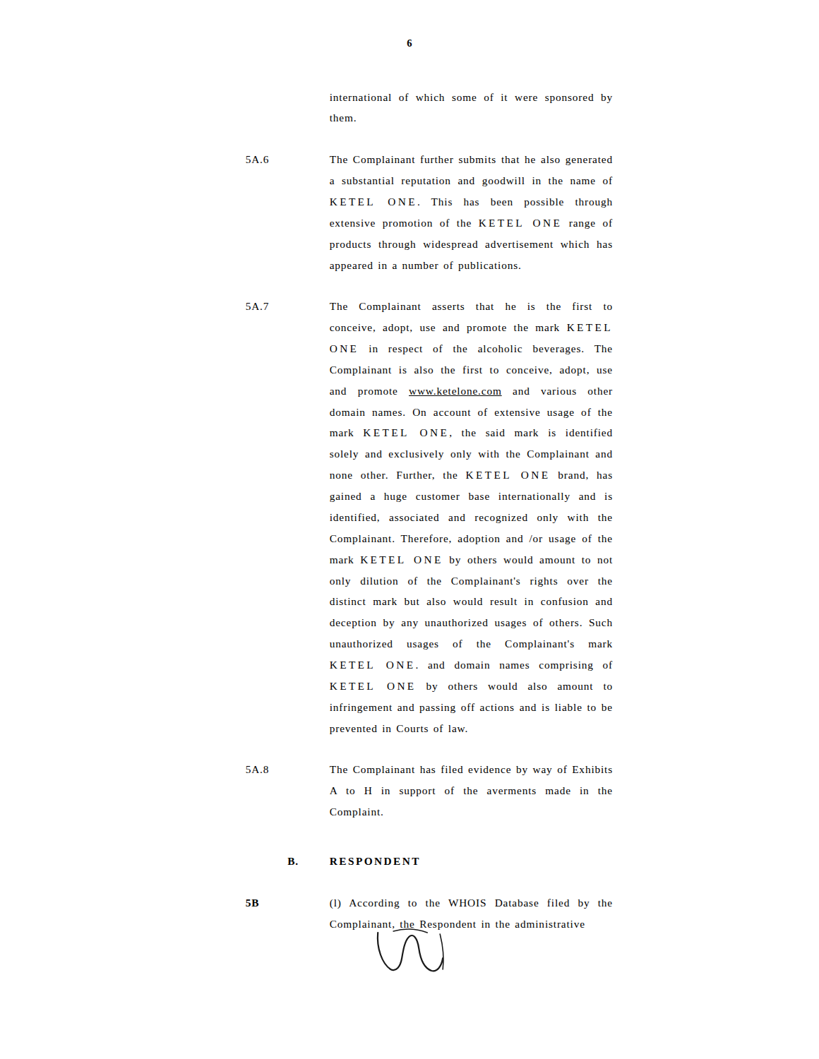6
international of which some of it were sponsored by them.
5A.6 The Complainant further submits that he also generated a substantial reputation and goodwill in the name of KETEL ONE. This has been possible through extensive promotion of the KETEL ONE range of products through widespread advertisement which has appeared in a number of publications.
5A.7 The Complainant asserts that he is the first to conceive, adopt, use and promote the mark KETEL ONE in respect of the alcoholic beverages. The Complainant is also the first to conceive, adopt, use and promote www.ketelone.com and various other domain names. On account of extensive usage of the mark KETEL ONE, the said mark is identified solely and exclusively only with the Complainant and none other. Further, the KETEL ONE brand, has gained a huge customer base internationally and is identified, associated and recognized only with the Complainant. Therefore, adoption and /or usage of the mark KETEL ONE by others would amount to not only dilution of the Complainant's rights over the distinct mark but also would result in confusion and deception by any unauthorized usages of others. Such unauthorized usages of the Complainant's mark KETEL ONE. and domain names comprising of KETEL ONE by others would also amount to infringement and passing off actions and is liable to be prevented in Courts of law.
5A.8 The Complainant has filed evidence by way of Exhibits A to H in support of the averments made in the Complaint.
B. RESPONDENT
5B(l) According to the WHOIS Database filed by the Complainant, the Respondent in the administrative